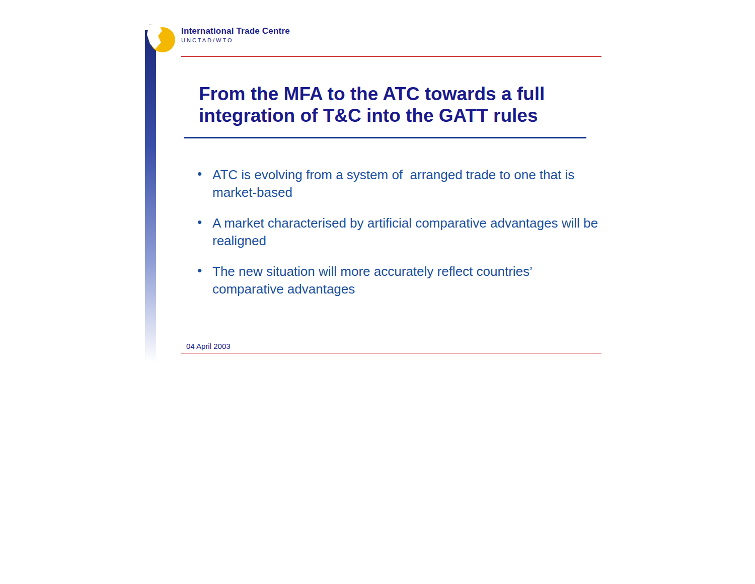International Trade Centre
UNCTAD/WTO
From the MFA to the ATC towards a full integration of T&C into the GATT rules
ATC is evolving from a system of arranged trade to one that is market-based
A market characterised by artificial comparative advantages will be realigned
The new situation will more accurately reflect countries’ comparative advantages
04 April 2003